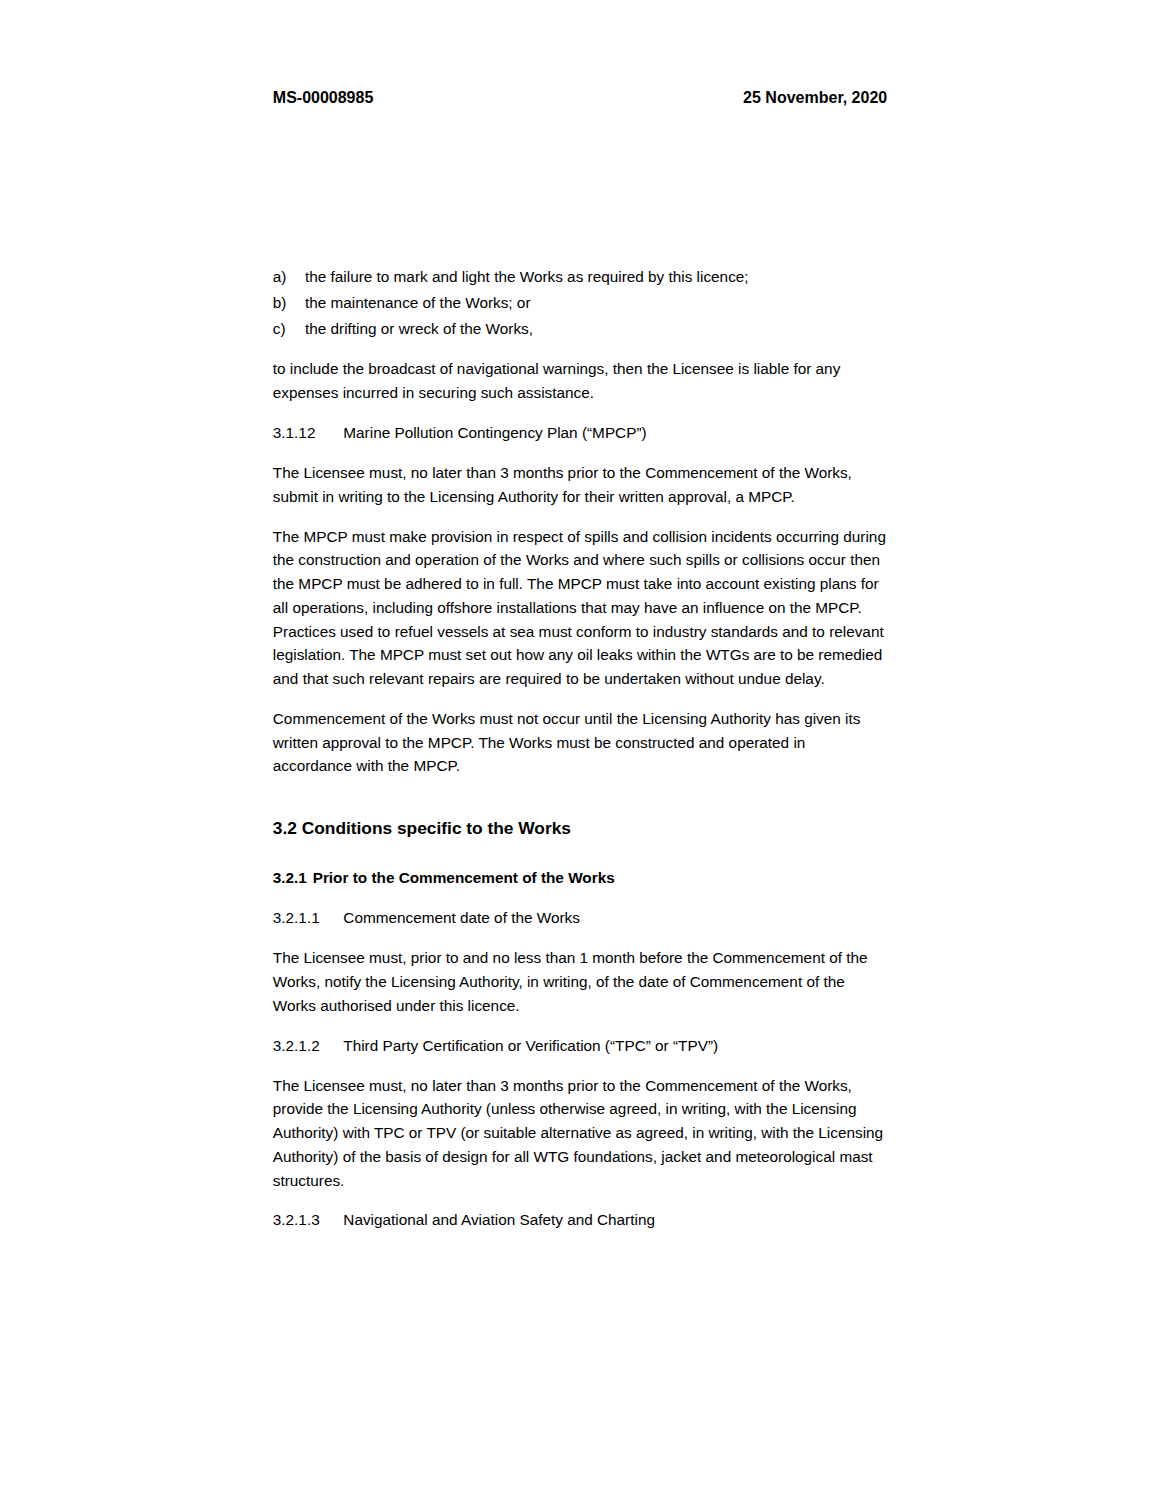MS-00008985 25 November, 2020
a) the failure to mark and light the Works as required by this licence;
b) the maintenance of the Works; or
c) the drifting or wreck of the Works,
to include the broadcast of navigational warnings, then the Licensee is liable for any expenses incurred in securing such assistance.
3.1.12 Marine Pollution Contingency Plan (“MPCP”)
The Licensee must, no later than 3 months prior to the Commencement of the Works, submit in writing to the Licensing Authority for their written approval, a MPCP.
The MPCP must make provision in respect of spills and collision incidents occurring during the construction and operation of the Works and where such spills or collisions occur then the MPCP must be adhered to in full. The MPCP must take into account existing plans for all operations, including offshore installations that may have an influence on the MPCP. Practices used to refuel vessels at sea must conform to industry standards and to relevant legislation. The MPCP must set out how any oil leaks within the WTGs are to be remedied and that such relevant repairs are required to be undertaken without undue delay.
Commencement of the Works must not occur until the Licensing Authority has given its written approval to the MPCP. The Works must be constructed and operated in accordance with the MPCP.
3.2 Conditions specific to the Works
3.2.1 Prior to the Commencement of the Works
3.2.1.1 Commencement date of the Works
The Licensee must, prior to and no less than 1 month before the Commencement of the Works, notify the Licensing Authority, in writing, of the date of Commencement of the Works authorised under this licence.
3.2.1.2 Third Party Certification or Verification (“TPC” or “TPV”)
The Licensee must, no later than 3 months prior to the Commencement of the Works, provide the Licensing Authority (unless otherwise agreed, in writing, with the Licensing Authority) with TPC or TPV (or suitable alternative as agreed, in writing, with the Licensing Authority) of the basis of design for all WTG foundations, jacket and meteorological mast structures.
3.2.1.3 Navigational and Aviation Safety and Charting